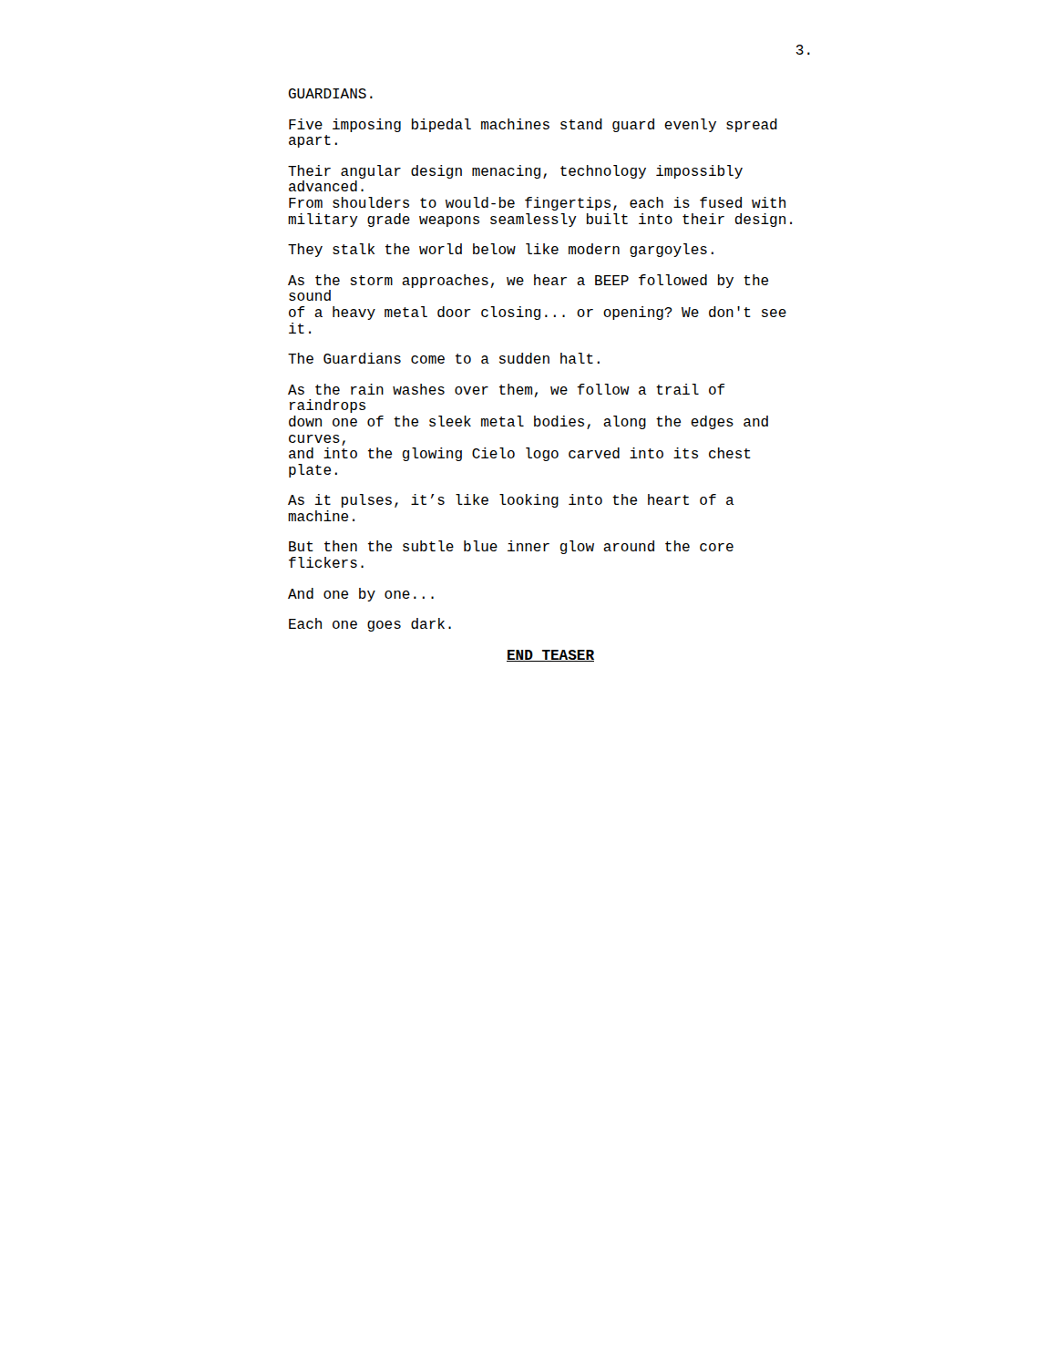3.
GUARDIANS.
Five imposing bipedal machines stand guard evenly spread apart.
Their angular design menacing, technology impossibly advanced. From shoulders to would-be fingertips, each is fused with military grade weapons seamlessly built into their design.
They stalk the world below like modern gargoyles.
As the storm approaches, we hear a BEEP followed by the sound of a heavy metal door closing... or opening? We don't see it.
The Guardians come to a sudden halt.
As the rain washes over them, we follow a trail of raindrops down one of the sleek metal bodies, along the edges and curves, and into the glowing Cielo logo carved into its chest plate.
As it pulses, it’s like looking into the heart of a machine.
But then the subtle blue inner glow around the core flickers.
And one by one...
Each one goes dark.
END TEASER